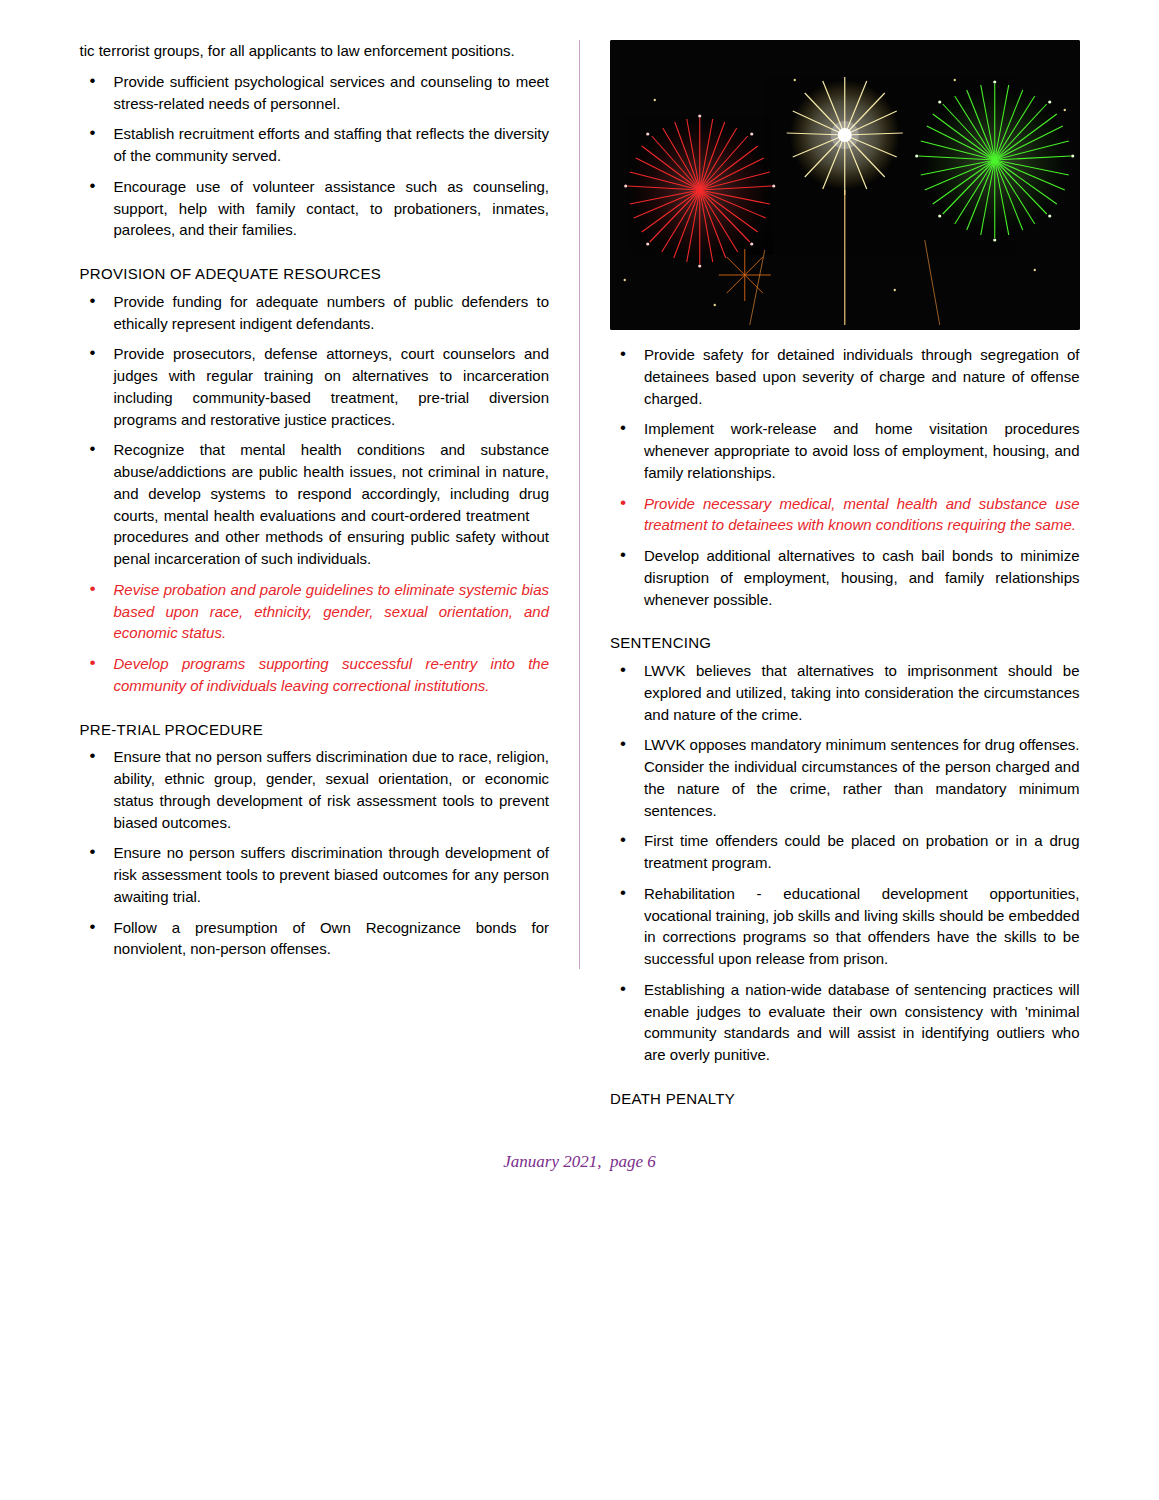tic terrorist groups, for all applicants to law enforcement positions.
Provide sufficient psychological services and counseling to meet stress-related needs of personnel.
Establish recruitment efforts and staffing that reflects the diversity of the community served.
Encourage use of volunteer assistance such as counseling, support, help with family contact, to probationers, inmates, parolees, and their families.
Provision of Adequate Resources
Provide funding for adequate numbers of public defenders to ethically represent indigent defendants.
Provide prosecutors, defense attorneys, court counselors and judges with regular training on alternatives to incarceration including community-based treatment, pre-trial diversion programs and restorative justice practices.
Recognize that mental health conditions and substance abuse/addictions are public health issues, not criminal in nature, and develop systems to respond accordingly, including drug courts, mental health evaluations and court-ordered treatment procedures and other methods of ensuring public safety without penal incarceration of such individuals.
Revise probation and parole guidelines to eliminate systemic bias based upon race, ethnicity, gender, sexual orientation, and economic status.
Develop programs supporting successful re-entry into the community of individuals leaving correctional institutions.
Pre-Trial Procedure
Ensure that no person suffers discrimination due to race, religion, ability, ethnic group, gender, sexual orientation, or economic status through development of risk assessment tools to prevent biased outcomes.
Ensure no person suffers discrimination through development of risk assessment tools to prevent biased outcomes for any person awaiting trial.
Follow a presumption of Own Recognizance bonds for nonviolent, non-person offenses.
Provide safety for detained individuals through segregation of detainees based upon severity of charge and nature of offense charged.
Implement work-release and home visitation procedures whenever appropriate to avoid loss of employment, housing, and family relationships.
Provide necessary medical, mental health and substance use treatment to detainees with known conditions requiring the same.
Develop additional alternatives to cash bail bonds to minimize disruption of employment, housing, and family relationships whenever possible.
Sentencing
LWVK believes that alternatives to imprisonment should be explored and utilized, taking into consideration the circumstances and nature of the crime.
LWVK opposes mandatory minimum sentences for drug offenses. Consider the individual circumstances of the person charged and the nature of the crime, rather than mandatory minimum sentences.
First time offenders could be placed on probation or in a drug treatment program.
Rehabilitation - educational development opportunities, vocational training, job skills and living skills should be embedded in corrections programs so that offenders have the skills to be successful upon release from prison.
Establishing a nation-wide database of sentencing practices will enable judges to evaluate their own consistency with 'minimal community standards and will assist in identifying outliers who are overly punitive.
Death Penalty
January 2021, page 6